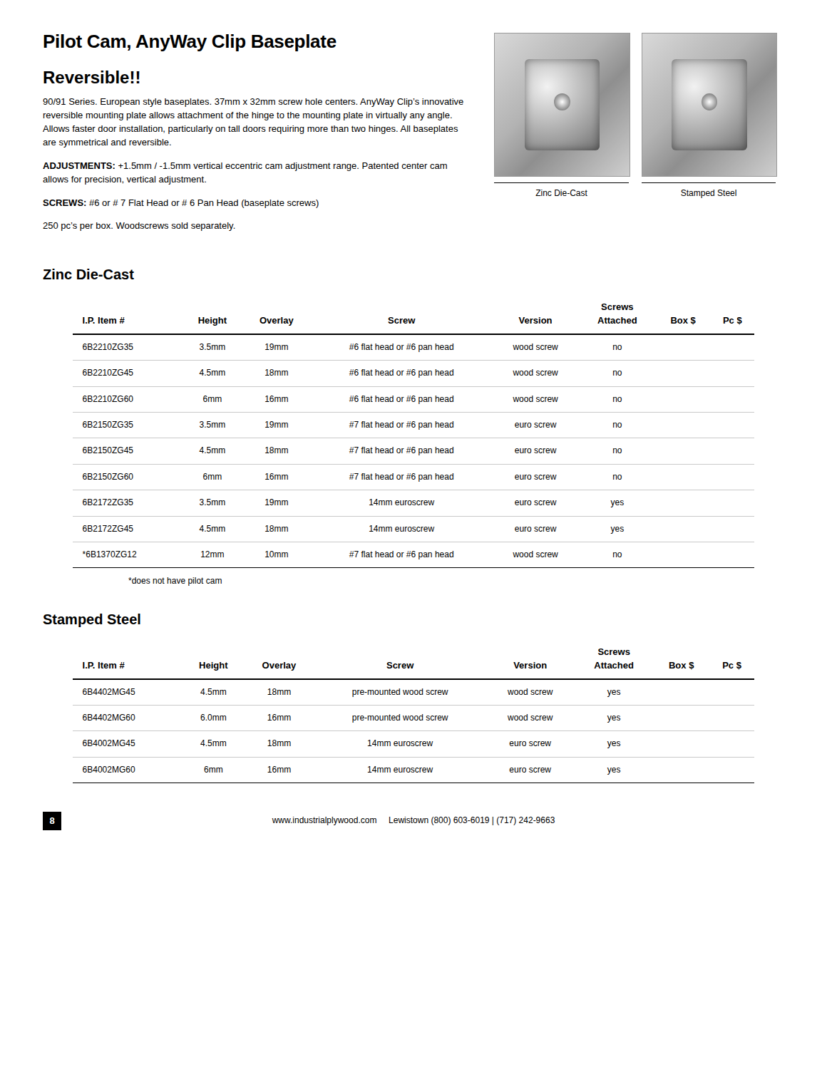Pilot Cam, AnyWay Clip Baseplate
Reversible!!
90/91 Series. European style baseplates. 37mm x 32mm screw hole centers. AnyWay Clip’s innovative reversible mounting plate allows attachment of the hinge to the mounting plate in virtually any angle. Allows faster door installation, particularly on tall doors requiring more than two hinges. All baseplates are symmetrical and reversible.
ADJUSTMENTS: +1.5mm / -1.5mm vertical eccentric cam adjustment range. Patented center cam allows for precision, vertical adjustment.
SCREWS: #6 or # 7 Flat Head or # 6 Pan Head (baseplate screws)
250 pc’s per box. Woodscrews sold separately.
Zinc Die-Cast
Stamped Steel
Zinc Die-Cast
| I.P. Item # | Height | Overlay | Screw | Version | Screws Attached | Box $ | Pc $ |
| --- | --- | --- | --- | --- | --- | --- | --- |
| 6B2210ZG35 | 3.5mm | 19mm | #6 flat head or #6 pan head | wood screw | no | | |
| 6B2210ZG45 | 4.5mm | 18mm | #6 flat head or #6 pan head | wood screw | no | | |
| 6B2210ZG60 | 6mm | 16mm | #6 flat head or #6 pan head | wood screw | no | | |
| 6B2150ZG35 | 3.5mm | 19mm | #7 flat head or #6 pan head | euro screw | no | | |
| 6B2150ZG45 | 4.5mm | 18mm | #7 flat head or #6 pan head | euro screw | no | | |
| 6B2150ZG60 | 6mm | 16mm | #7 flat head or #6 pan head | euro screw | no | | |
| 6B2172ZG35 | 3.5mm | 19mm | 14mm euroscrew | euro screw | yes | | |
| 6B2172ZG45 | 4.5mm | 18mm | 14mm euroscrew | euro screw | yes | | |
| *6B1370ZG12 | 12mm | 10mm | #7 flat head or #6 pan head | wood screw | no | | |
*does not have pilot cam
Stamped Steel
| I.P. Item # | Height | Overlay | Screw | Version | Screws Attached | Box $ | Pc $ |
| --- | --- | --- | --- | --- | --- | --- | --- |
| 6B4402MG45 | 4.5mm | 18mm | pre-mounted wood screw | wood screw | yes | | |
| 6B4402MG60 | 6.0mm | 16mm | pre-mounted wood screw | wood screw | yes | | |
| 6B4002MG45 | 4.5mm | 18mm | 14mm euroscrew | euro screw | yes | | |
| 6B4002MG60 | 6mm | 16mm | 14mm euroscrew | euro screw | yes | | |
8
www.industrialplywood.com Lewistown (800) 603-6019 | (717) 242-9663